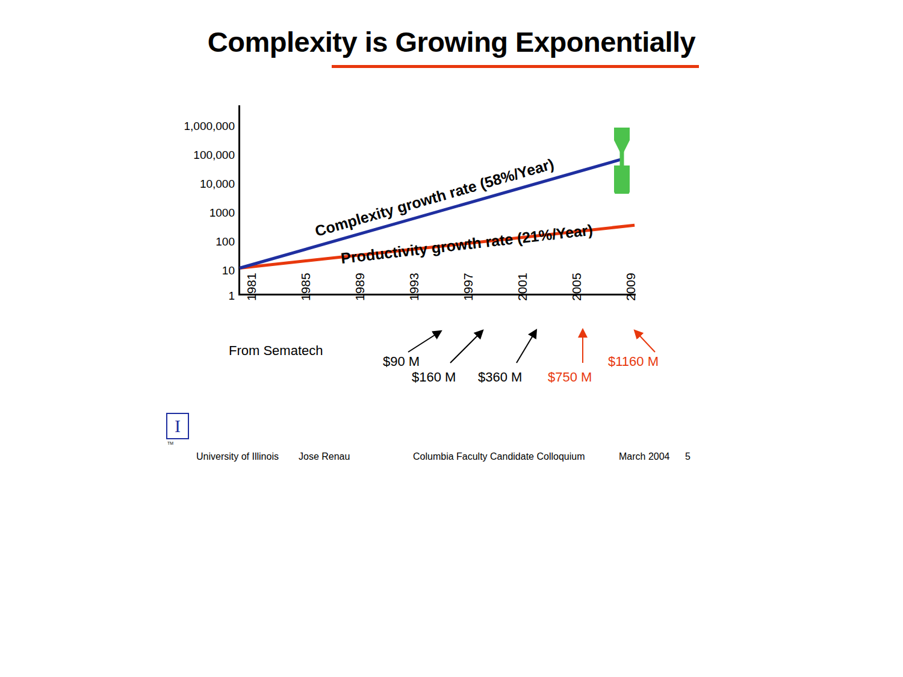Complexity is Growing Exponentially
1,000,000
100,000
10,000
1000
100
10
1
1981
1985
1989
1993
1997
2001
2005
2009
Complexity growth rate (58%/Year)
Productivity growth rate (21%/Year)
$90 M
$160 M
$360 M
$750 M
$1160 M
From Sematech
I
TM
University of Illinois Jose Renau Columbia Faculty Candidate Colloquium March 2004 5